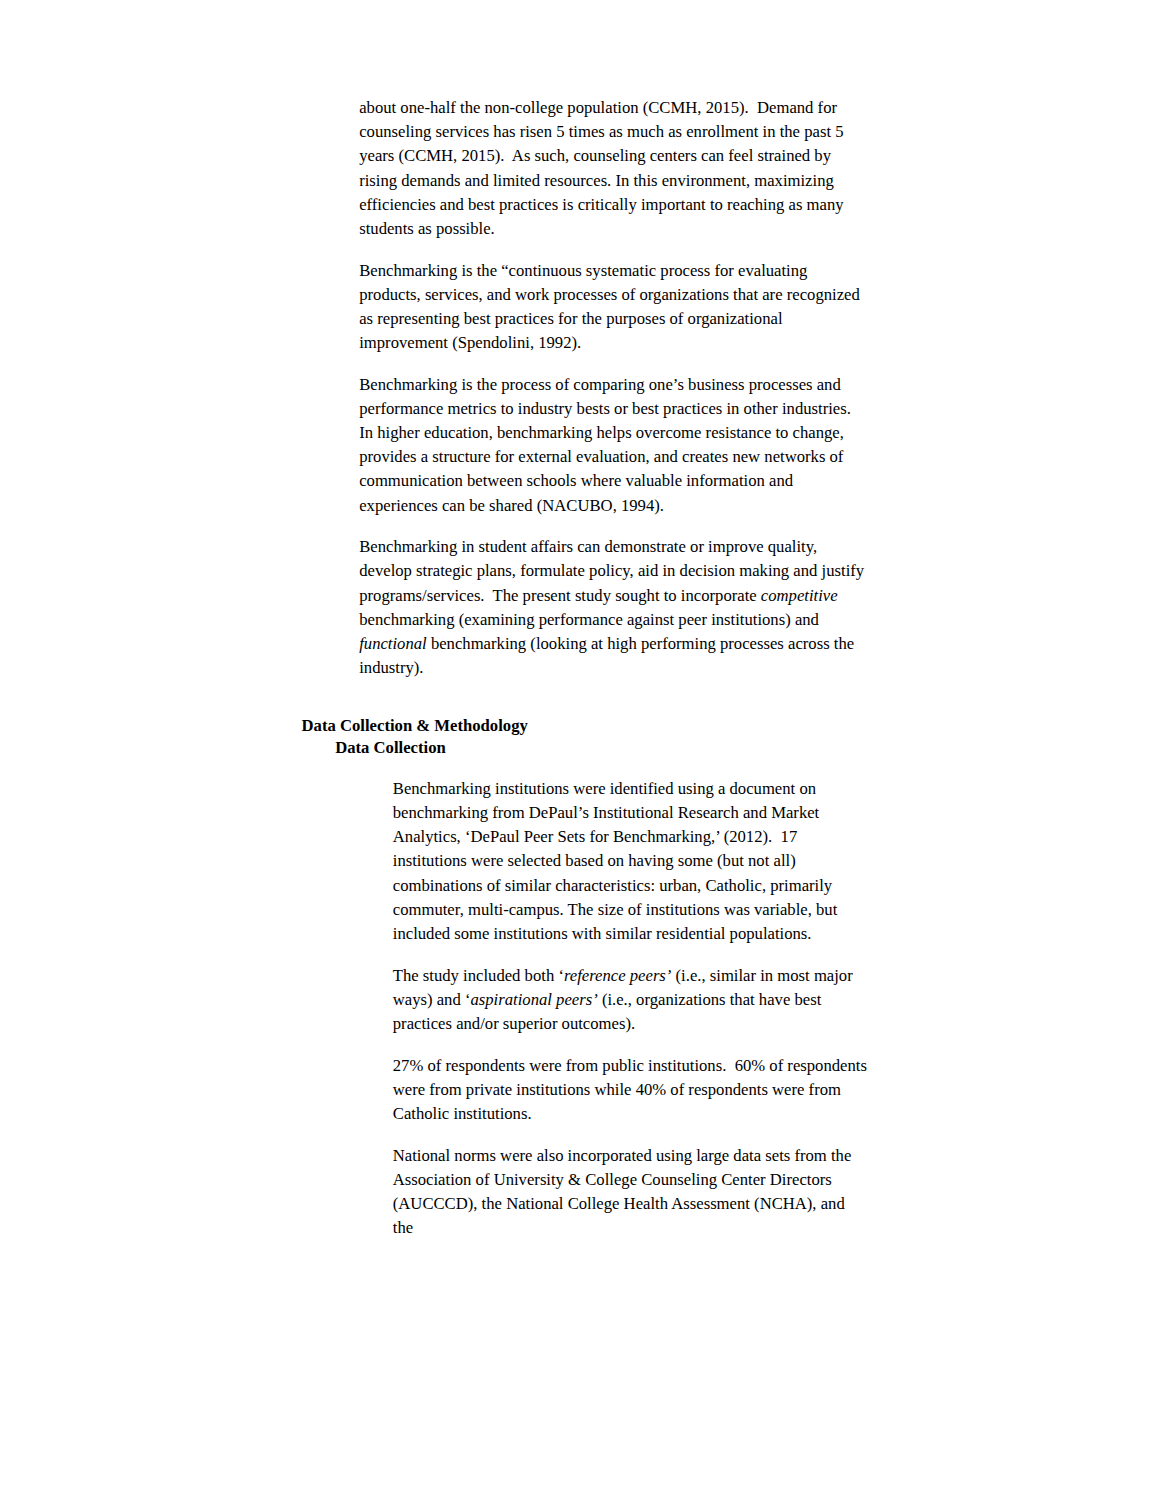about one-half the non-college population (CCMH, 2015). Demand for counseling services has risen 5 times as much as enrollment in the past 5 years (CCMH, 2015). As such, counseling centers can feel strained by rising demands and limited resources. In this environment, maximizing efficiencies and best practices is critically important to reaching as many students as possible.
Benchmarking is the “continuous systematic process for evaluating products, services, and work processes of organizations that are recognized as representing best practices for the purposes of organizational improvement (Spendolini, 1992).
Benchmarking is the process of comparing one’s business processes and performance metrics to industry bests or best practices in other industries. In higher education, benchmarking helps overcome resistance to change, provides a structure for external evaluation, and creates new networks of communication between schools where valuable information and experiences can be shared (NACUBO, 1994).
Benchmarking in student affairs can demonstrate or improve quality, develop strategic plans, formulate policy, aid in decision making and justify programs/services. The present study sought to incorporate competitive benchmarking (examining performance against peer institutions) and functional benchmarking (looking at high performing processes across the industry).
Data Collection & Methodology
Data Collection
Benchmarking institutions were identified using a document on benchmarking from DePaul’s Institutional Research and Market Analytics, ‘DePaul Peer Sets for Benchmarking,’ (2012). 17 institutions were selected based on having some (but not all) combinations of similar characteristics: urban, Catholic, primarily commuter, multi-campus. The size of institutions was variable, but included some institutions with similar residential populations.
The study included both ‘reference peers’ (i.e., similar in most major ways) and ‘aspirational peers’ (i.e., organizations that have best practices and/or superior outcomes).
27% of respondents were from public institutions. 60% of respondents were from private institutions while 40% of respondents were from Catholic institutions.
National norms were also incorporated using large data sets from the Association of University & College Counseling Center Directors (AUCCCD), the National College Health Assessment (NCHA), and the